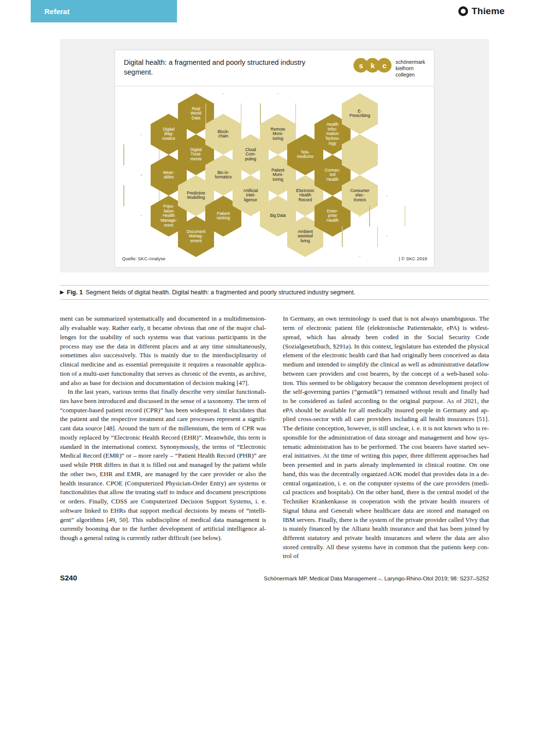Referat
Thieme
Digital health: a fragmented and poorly structured industry segment.
s
k
c
schönermark
kielhorn
collegen
Digital
diag-
nostics
Wear-
ables
Popu-
lation
Health
Manage-
ment
Real
World
Data
Digital
Treat-
ments
Predictive
Modelling
Document
Manag-
ement
Block-
chain
Bio in-
formatics
Patient
racking
Cloud
Com-
puting
Artificial
Intel-
ligence
Remote
Moni-
toring
Patient
Moni-
toring
Big Data
Tele-
medicine
Electronic
Health
Record
Ambient
assisted
living
Health
Infor-
mation
Techno-
logy
Connec-
ted
Health
Enter-
prise
Health
E-
Prescribing
Consumer
elec-
tronics
Quelle: SKC-Analyse
| © SKC 2018
▶Fig. 1 Segment fields of digital health. Digital health: a fragmented and poorly structured industry segment.
ment can be summarized systematically and documented in a multidimensionally evaluable way. Rather early, it became obvious that one of the major challenges for the usability of such systems was that various participants in the process may use the data in different places and at any time simultaneously, sometimes also successively. This is mainly due to the interdisciplinarity of clinical medicine and as essential prerequisite it requires a reasonable application of a multi-user functionality that serves as chronic of the events, as archive, and also as base for decision and documentation of decision making [47].
In the last years, various terms that finally describe very similar functionalities have been introduced and discussed in the sense of a taxonomy. The term of “computer-based patient record (CPR)” has been widespread. It elucidates that the patient and the respective treatment and care processes represent a significant data source [48]. Around the turn of the millennium, the term of CPR was mostly replaced by “Electronic Health Record (EHR)”. Meanwhile, this term is standard in the international context. Synonymously, the terms of “Electronic Medical Record (EMR)” or – more rarely – “Patient Health Record (PHR)” are used while PHR differs in that it is filled out and managed by the patient while the other two, EHR and EMR, are managed by the care provider or also the health insurance. CPOE (Computerized Physician-Order Entry) are systems or functionalities that allow the treating staff to induce and document prescriptions or orders. Finally, CDSS are Computerized Decision Support Systems, i. e. software linked to EHRs that support medical decisions by means of “intelligent” algorithms [49, 50]. This subdiscipline of medical data management is currently booming due to the further development of artificial intelligence although a general rating is currently rather difficult (see below).
In Germany, an own terminology is used that is not always unambiguous. The term of electronic patient file (elektronische Patientenakte, ePA) is widest-spread, which has already been coded in the Social Security Code (Sozialgesetzbuch, §291a). In this context, legislature has extended the physical element of the electronic health card that had originally been conceived as data medium and intended to simplify the clinical as well as administrative dataflow between care providers and cost bearers, by the concept of a web-based solution. This seemed to be obligatory because the common development project of the self-governing parties (“gematik”) remained without result and finally had to be considered as failed according to the original purpose. As of 2021, the ePA should be available for all medically insured people in Germany and applied cross-sector with all care providers including all health insurances [51]. The definite conception, however, is still unclear, i. e. it is not known who is responsible for the administration of data storage and management and how systematic administration has to be performed. The cost bearers have started several initiatives. At the time of writing this paper, three different approaches had been presented and in parts already implemented in clinical routine. On one hand, this was the decentrally organized AOK model that provides data in a decentral organization, i. e. on the computer systems of the care providers (medical practices and hospitals). On the other hand, there is the central model of the Techniker Krankenkasse in cooperation with the private health insurers of Signal Iduna and Generali where healthcare data are stored and managed on IBM servers. Finally, there is the system of the private provider called Vivy that is mainly financed by the Allianz health insurance and that has been joined by different statutory and private health insurances and where the data are also stored centrally. All these systems have in common that the patients keep control of
S240
Schönermark MP. Medical Data Management –. Laryngo-Rhino-Otol 2019; 98: S237–S252